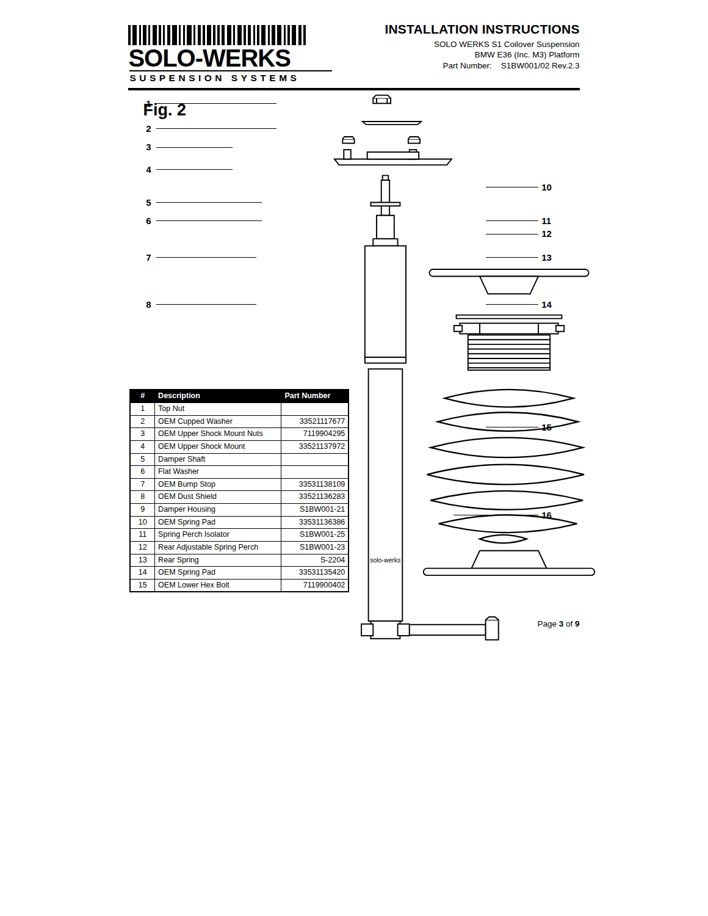SOLO-WERKS
SUSPENSION SYSTEMS
INSTALLATION INSTRUCTIONS
SOLO WERKS S1 Coilover Suspension
BMW E36 (Inc. M3) Platform
Part Number: S1BW001/02 Rev.2.3
Fig. 2
solo-werks 1
2
3
4
5
6
7
8
9
10
11
12
13
14
15
16
| # | Description | Part Number |
| --- | --- | --- |
| 1 | Top Nut | |
| 2 | OEM Cupped Washer | 33521117677 |
| 3 | OEM Upper Shock Mount Nuts | 7119904295 |
| 4 | OEM Upper Shock Mount | 33521137972 |
| 5 | Damper Shaft | |
| 6 | Flat Washer | |
| 7 | OEM Bump Stop | 33531138109 |
| 8 | OEM Dust Shield | 33521136283 |
| 9 | Damper Housing | S1BW001-21 |
| 10 | OEM Spring Pad | 33531136386 |
| 11 | Spring Perch Isolator | S1BW001-25 |
| 12 | Rear Adjustable Spring Perch | S1BW001-23 |
| 13 | Rear Spring | S-2204 |
| 14 | OEM Spring Pad | 33531135420 |
| 15 | OEM Lower Hex Bolt | 7119900402 |
Page 3 of 9